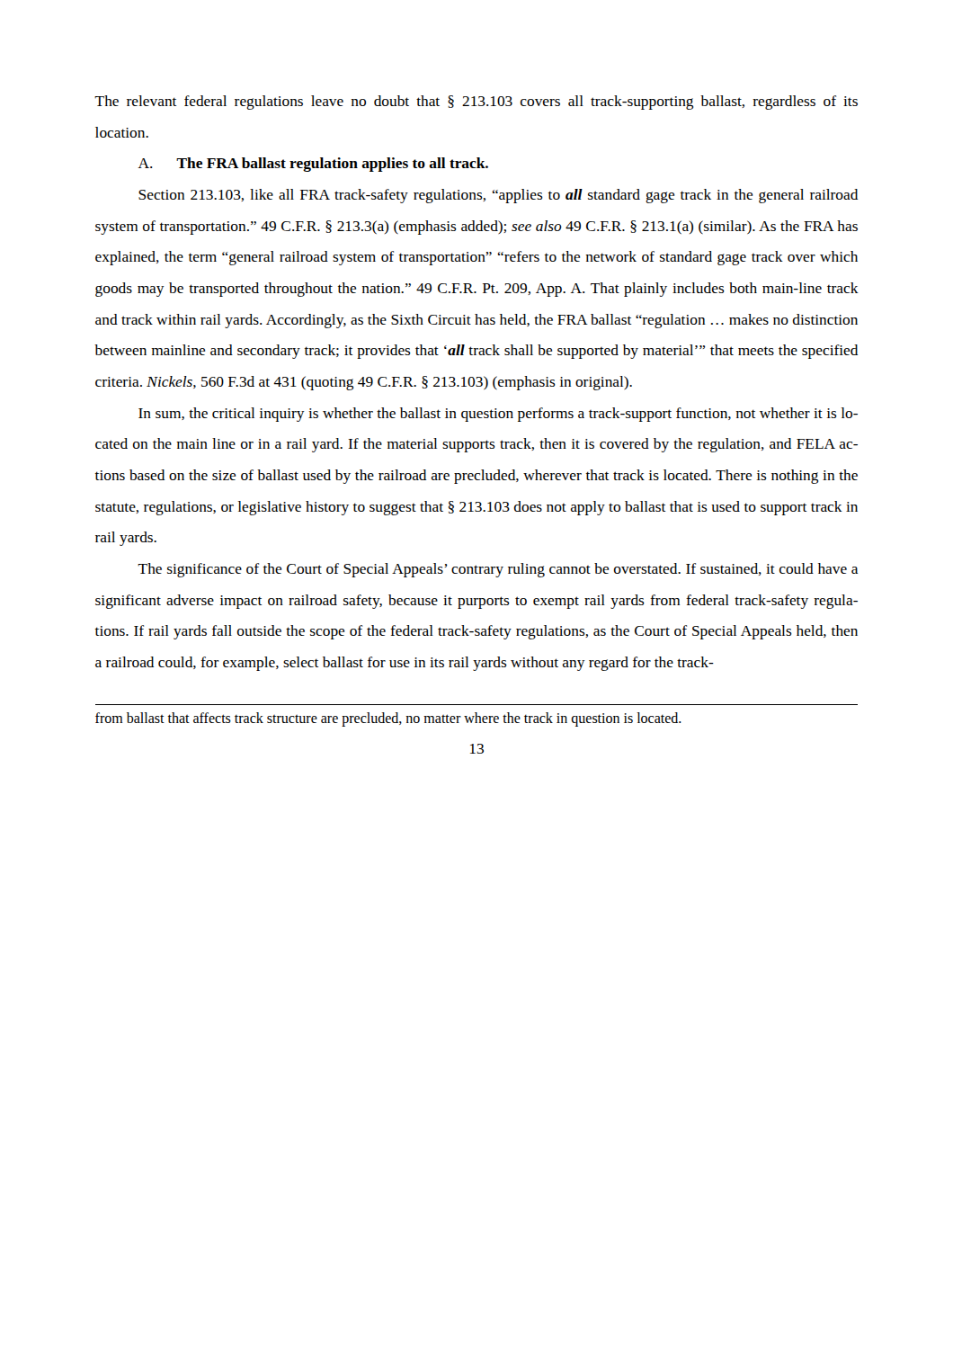The relevant federal regulations leave no doubt that § 213.103 covers all track-supporting ballast, regardless of its location.
A. The FRA ballast regulation applies to all track.
Section 213.103, like all FRA track-safety regulations, “applies to all standard gage track in the general railroad system of transportation.” 49 C.F.R. § 213.3(a) (emphasis added); see also 49 C.F.R. § 213.1(a) (similar). As the FRA has explained, the term “general railroad system of transportation” “refers to the network of standard gage track over which goods may be transported throughout the nation.” 49 C.F.R. Pt. 209, App. A. That plainly includes both main-line track and track within rail yards. Accordingly, as the Sixth Circuit has held, the FRA ballast “regulation … makes no distinction between mainline and secondary track; it provides that ‘all track shall be supported by material’” that meets the specified criteria. Nickels, 560 F.3d at 431 (quoting 49 C.F.R. § 213.103) (emphasis in original).
In sum, the critical inquiry is whether the ballast in question performs a track-support function, not whether it is located on the main line or in a rail yard. If the material supports track, then it is covered by the regulation, and FELA actions based on the size of ballast used by the railroad are precluded, wherever that track is located. There is nothing in the statute, regulations, or legislative history to suggest that § 213.103 does not apply to ballast that is used to support track in rail yards.
The significance of the Court of Special Appeals’ contrary ruling cannot be overstated. If sustained, it could have a significant adverse impact on railroad safety, because it purports to exempt rail yards from federal track-safety regulations. If rail yards fall outside the scope of the federal track-safety regulations, as the Court of Special Appeals held, then a railroad could, for example, select ballast for use in its rail yards without any regard for the track-
from ballast that affects track structure are precluded, no matter where the track in question is located.
13